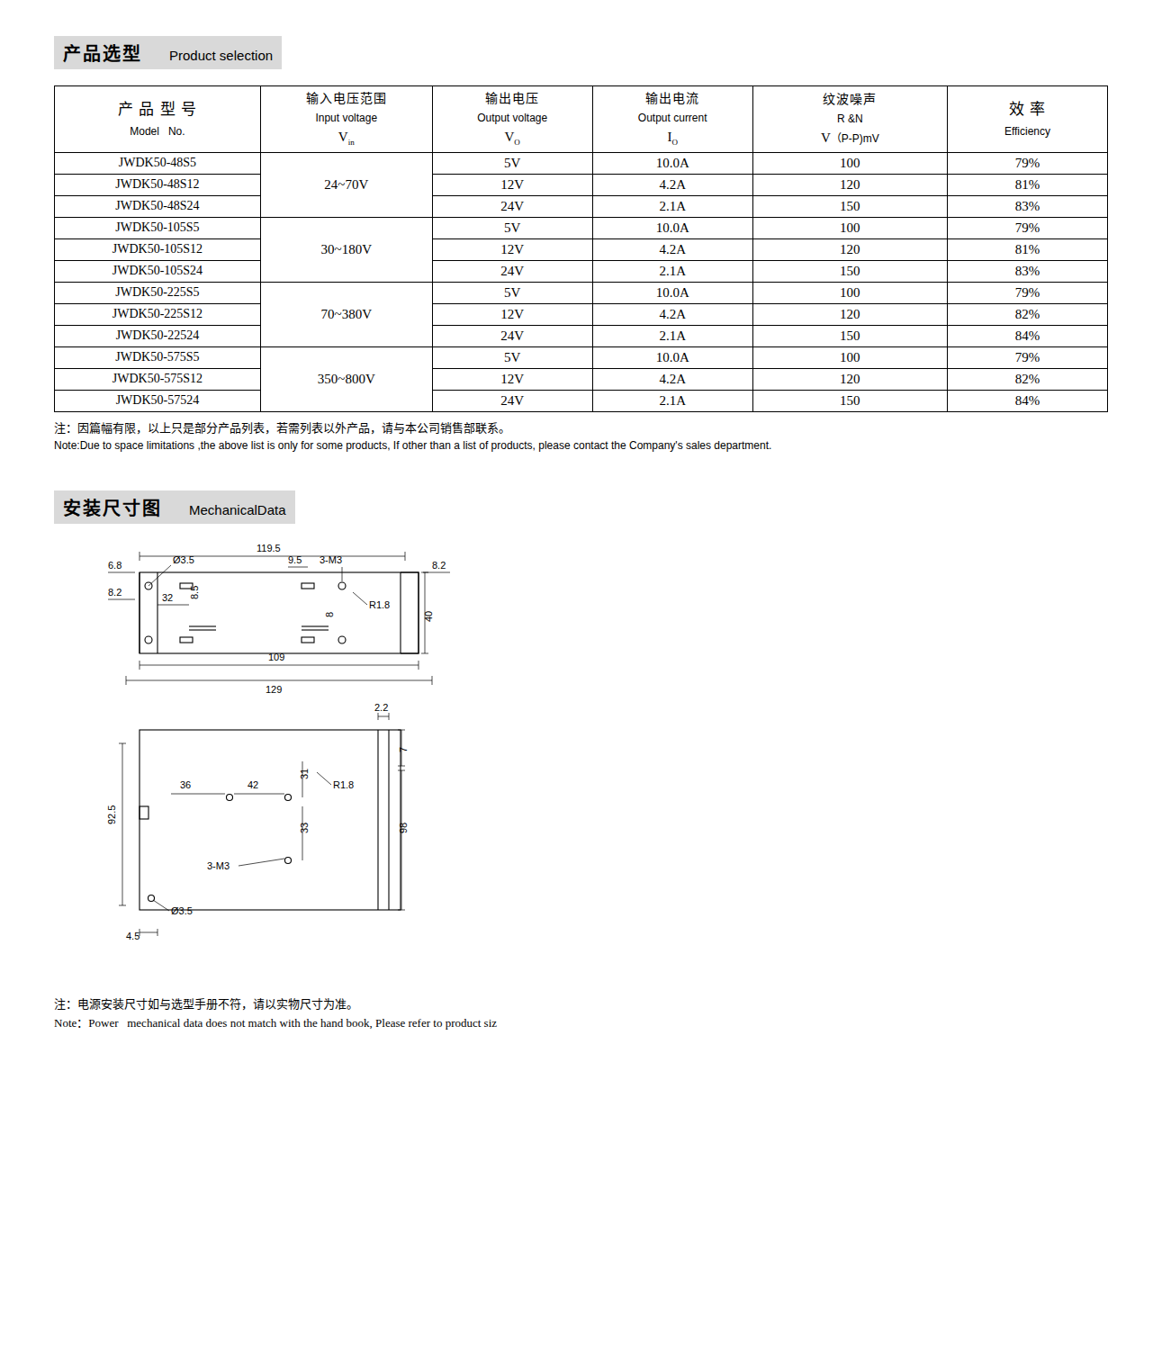产品选型Product selection
| 产 品 型 号 Model No. | 输入电压范围 Input voltage V in | 输出电压 Output voltage V O | 输出电流 Output current I O | 纹波噪声 R &N V （P-P)mV | 效 率 Efficiency |
| --- | --- | --- | --- | --- | --- |
| JWDK50-48S5 | 24~70V | 5V | 10.0A | 100 | 79% |
| JWDK50-48S12 | 12V | 4.2A | 120 | 81% |
| JWDK50-48S24 | 24V | 2.1A | 150 | 83% |
| JWDK50-105S5 | 30~180V | 5V | 10.0A | 100 | 79% |
| JWDK50-105S12 | 12V | 4.2A | 120 | 81% |
| JWDK50-105S24 | 24V | 2.1A | 150 | 83% |
| JWDK50-225S5 | 70~380V | 5V | 10.0A | 100 | 79% |
| JWDK50-225S12 | 12V | 4.2A | 120 | 82% |
| JWDK50-22524 | 24V | 2.1A | 150 | 84% |
| JWDK50-575S5 | 350~800V | 5V | 10.0A | 100 | 79% |
| JWDK50-575S12 | 12V | 4.2A | 120 | 82% |
| JWDK50-57524 | 24V | 2.1A | 150 | 84% |
注：因篇幅有限，以上只是部分产品列表，若需列表以外产品，请与本公司销售部联系。
Note:Due to space limitations ,the above list is only for some products, If other than a list of products, please contact the Company's sales department.
安装尺寸图MechanicalData
129 109 119.5 6.8 8.2 8.2 Ø3.5 9.5 3-M3 32 8.5 8 40 R1.8 2.2 7 98 92.5 36 42 31 33 R1.8 3-M3 Ø3.5 4.5
注：电源安装尺寸如与选型手册不符，请以实物尺寸为准。
Note：Power mechanical data does not match with the hand book, Please refer to product siz